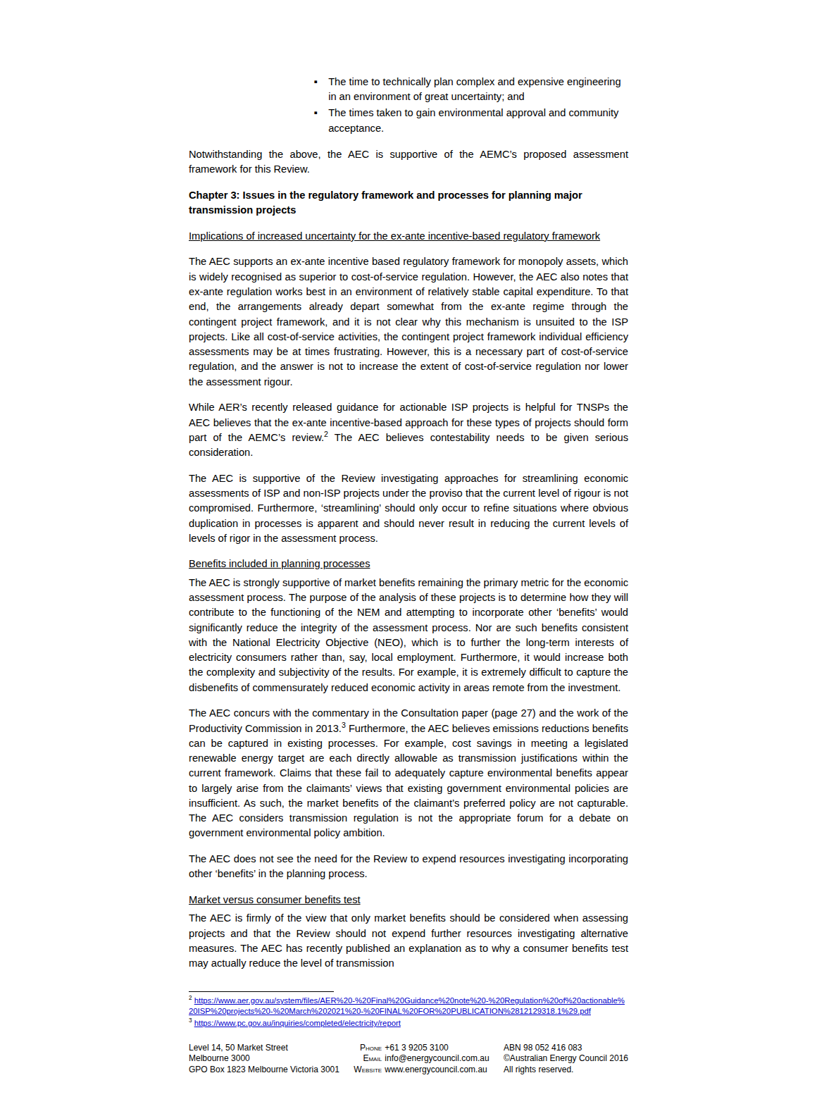The time to technically plan complex and expensive engineering in an environment of great uncertainty; and
The times taken to gain environmental approval and community acceptance.
Notwithstanding the above, the AEC is supportive of the AEMC’s proposed assessment framework for this Review.
Chapter 3: Issues in the regulatory framework and processes for planning major transmission projects
Implications of increased uncertainty for the ex-ante incentive-based regulatory framework
The AEC supports an ex-ante incentive based regulatory framework for monopoly assets, which is widely recognised as superior to cost-of-service regulation. However, the AEC also notes that ex-ante regulation works best in an environment of relatively stable capital expenditure. To that end, the arrangements already depart somewhat from the ex-ante regime through the contingent project framework, and it is not clear why this mechanism is unsuited to the ISP projects. Like all cost-of-service activities, the contingent project framework individual efficiency assessments may be at times frustrating. However, this is a necessary part of cost-of-service regulation, and the answer is not to increase the extent of cost-of-service regulation nor lower the assessment rigour.
While AER’s recently released guidance for actionable ISP projects is helpful for TNSPs the AEC believes that the ex-ante incentive-based approach for these types of projects should form part of the AEMC’s review.2 The AEC believes contestability needs to be given serious consideration.
The AEC is supportive of the Review investigating approaches for streamlining economic assessments of ISP and non-ISP projects under the proviso that the current level of rigour is not compromised. Furthermore, ‘streamlining’ should only occur to refine situations where obvious duplication in processes is apparent and should never result in reducing the current levels of levels of rigor in the assessment process.
Benefits included in planning processes
The AEC is strongly supportive of market benefits remaining the primary metric for the economic assessment process. The purpose of the analysis of these projects is to determine how they will contribute to the functioning of the NEM and attempting to incorporate other ‘benefits’ would significantly reduce the integrity of the assessment process. Nor are such benefits consistent with the National Electricity Objective (NEO), which is to further the long-term interests of electricity consumers rather than, say, local employment. Furthermore, it would increase both the complexity and subjectivity of the results. For example, it is extremely difficult to capture the disbenefits of commensurately reduced economic activity in areas remote from the investment.
The AEC concurs with the commentary in the Consultation paper (page 27) and the work of the Productivity Commission in 2013.3 Furthermore, the AEC believes emissions reductions benefits can be captured in existing processes. For example, cost savings in meeting a legislated renewable energy target are each directly allowable as transmission justifications within the current framework. Claims that these fail to adequately capture environmental benefits appear to largely arise from the claimants’ views that existing government environmental policies are insufficient. As such, the market benefits of the claimant’s preferred policy are not capturable. The AEC considers transmission regulation is not the appropriate forum for a debate on government environmental policy ambition.
The AEC does not see the need for the Review to expend resources investigating incorporating other ‘benefits’ in the planning process.
Market versus consumer benefits test
The AEC is firmly of the view that only market benefits should be considered when assessing projects and that the Review should not expend further resources investigating alternative measures. The AEC has recently published an explanation as to why a consumer benefits test may actually reduce the level of transmission
2 https://www.aer.gov.au/system/files/AER%20-%20Final%20Guidance%20note%20-%20Regulation%20of%20actionable%20ISP%20projects%20-%20March%202021%20-%20FINAL%20FOR%20PUBLICATION%2812129318.1%29.pdf
3 https://www.pc.gov.au/inquiries/completed/electricity/report
Level 14, 50 Market Street
Melbourne 3000
GPO Box 1823 Melbourne Victoria 3001
Phone
Email
Website
+61 3 9205 3100
info@energycouncil.com.au
www.energycouncil.com.au
ABN 98 052 416 083
©Australian Energy Council 2016
All rights reserved.